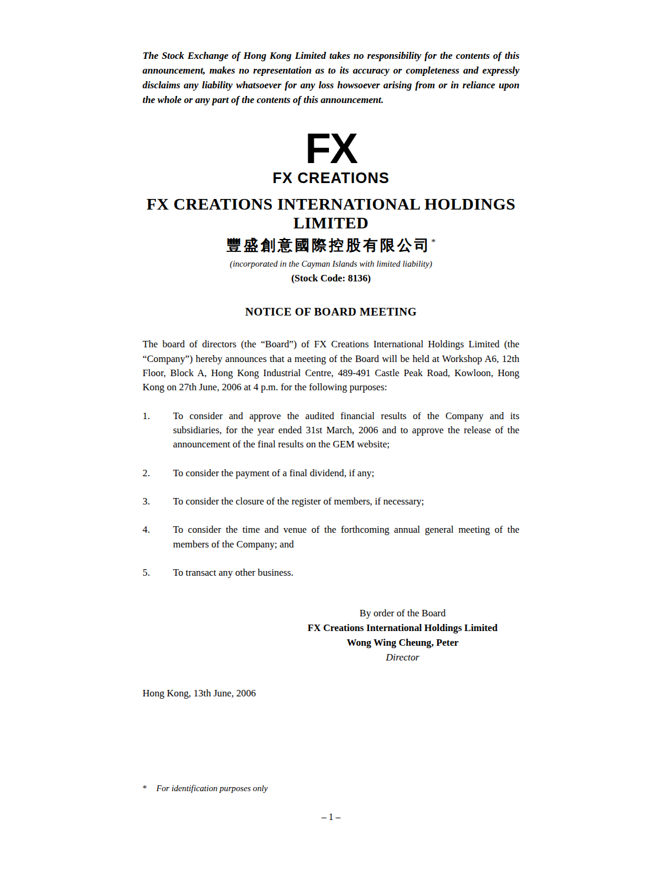The Stock Exchange of Hong Kong Limited takes no responsibility for the contents of this announcement, makes no representation as to its accuracy or completeness and expressly disclaims any liability whatsoever for any loss howsoever arising from or in reliance upon the whole or any part of the contents of this announcement.
FX FX CREATIONS
FX CREATIONS INTERNATIONAL HOLDINGS LIMITED
豐盛創意國際控股有限公司*
(incorporated in the Cayman Islands with limited liability)
(Stock Code: 8136)
NOTICE OF BOARD MEETING
The board of directors (the “Board”) of FX Creations International Holdings Limited (the “Company”) hereby announces that a meeting of the Board will be held at Workshop A6, 12th Floor, Block A, Hong Kong Industrial Centre, 489-491 Castle Peak Road, Kowloon, Hong Kong on 27th June, 2006 at 4 p.m. for the following purposes:
1. To consider and approve the audited financial results of the Company and its subsidiaries, for the year ended 31st March, 2006 and to approve the release of the announcement of the final results on the GEM website;
2. To consider the payment of a final dividend, if any;
3. To consider the closure of the register of members, if necessary;
4. To consider the time and venue of the forthcoming annual general meeting of the members of the Company; and
5. To transact any other business.
By order of the Board FX Creations International Holdings Limited Wong Wing Cheung, Peter Director
Hong Kong, 13th June, 2006
*For identification purposes only
– 1 –